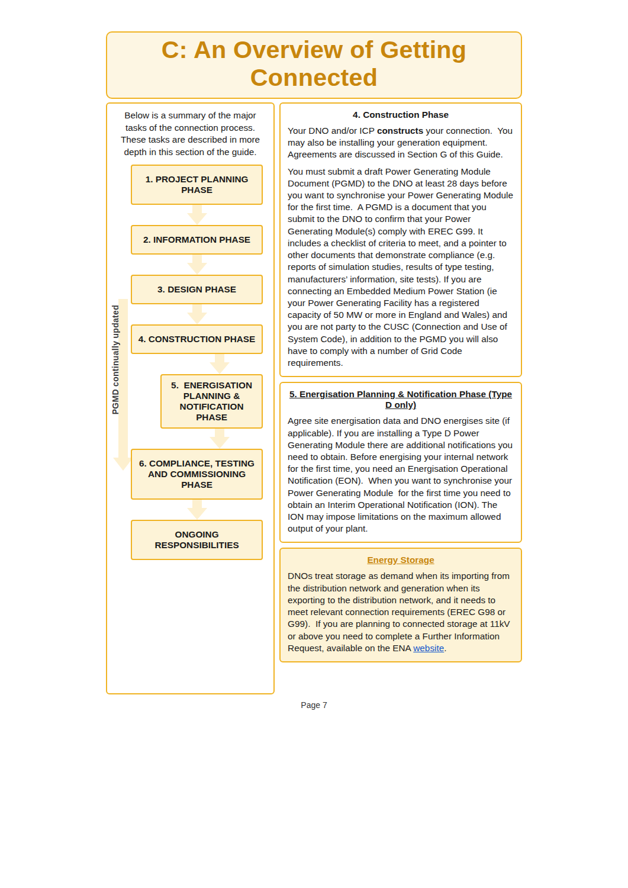C: An Overview of Getting Connected
Below is a summary of the major tasks of the connection process. These tasks are described in more depth in this section of the guide.
1. PROJECT PLANNING PHASE
2. INFORMATION PHASE
3. DESIGN PHASE
4. CONSTRUCTION PHASE
5. ENERGISATION PLANNING & NOTIFICATION PHASE
6. COMPLIANCE, TESTING AND COMMISSIONING PHASE
ONGOING RESPONSIBILITIES
PGMD continually updated
4. Construction Phase
Your DNO and/or ICP constructs your connection. You may also be installing your generation equipment. Agreements are discussed in Section G of this Guide.
You must submit a draft Power Generating Module Document (PGMD) to the DNO at least 28 days before you want to synchronise your Power Generating Module for the first time. A PGMD is a document that you submit to the DNO to confirm that your Power Generating Module(s) comply with EREC G99. It includes a checklist of criteria to meet, and a pointer to other documents that demonstrate compliance (e.g. reports of simulation studies, results of type testing, manufacturers’ information, site tests). If you are connecting an Embedded Medium Power Station (ie your Power Generating Facility has a registered capacity of 50 MW or more in England and Wales) and you are not party to the CUSC (Connection and Use of System Code), in addition to the PGMD you will also have to comply with a number of Grid Code requirements.
5. Energisation Planning & Notification Phase (Type D only)
Agree site energisation data and DNO energises site (if applicable). If you are installing a Type D Power Generating Module there are additional notifications you need to obtain. Before energising your internal network for the first time, you need an Energisation Operational Notification (EON). When you want to synchronise your Power Generating Module for the first time you need to obtain an Interim Operational Notification (ION). The ION may impose limitations on the maximum allowed output of your plant.
Energy Storage
DNOs treat storage as demand when its importing from the distribution network and generation when its exporting to the distribution network, and it needs to meet relevant connection requirements (EREC G98 or G99). If you are planning to connected storage at 11kV or above you need to complete a Further Information Request, available on the ENA website.
Page 7